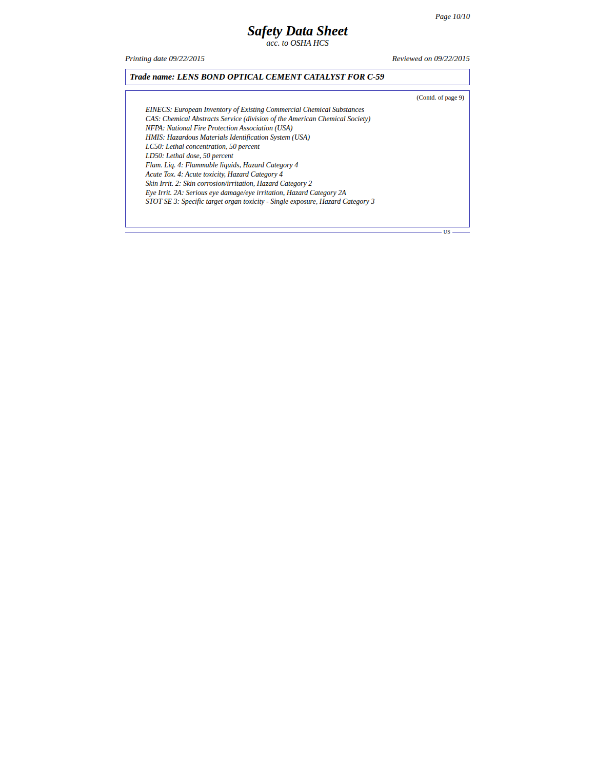Page 10/10
Safety Data Sheet
acc. to OSHA HCS
Printing date 09/22/2015 Reviewed on 09/22/2015
Trade name: LENS BOND OPTICAL CEMENT CATALYST FOR C-59
(Contd. of page 9)
EINECS: European Inventory of Existing Commercial Chemical Substances
CAS: Chemical Abstracts Service (division of the American Chemical Society)
NFPA: National Fire Protection Association (USA)
HMIS: Hazardous Materials Identification System (USA)
LC50: Lethal concentration, 50 percent
LD50: Lethal dose, 50 percent
Flam. Liq. 4: Flammable liquids, Hazard Category 4
Acute Tox. 4: Acute toxicity, Hazard Category 4
Skin Irrit. 2: Skin corrosion/irritation, Hazard Category 2
Eye Irrit. 2A: Serious eye damage/eye irritation, Hazard Category 2A
STOT SE 3: Specific target organ toxicity - Single exposure, Hazard Category 3
US